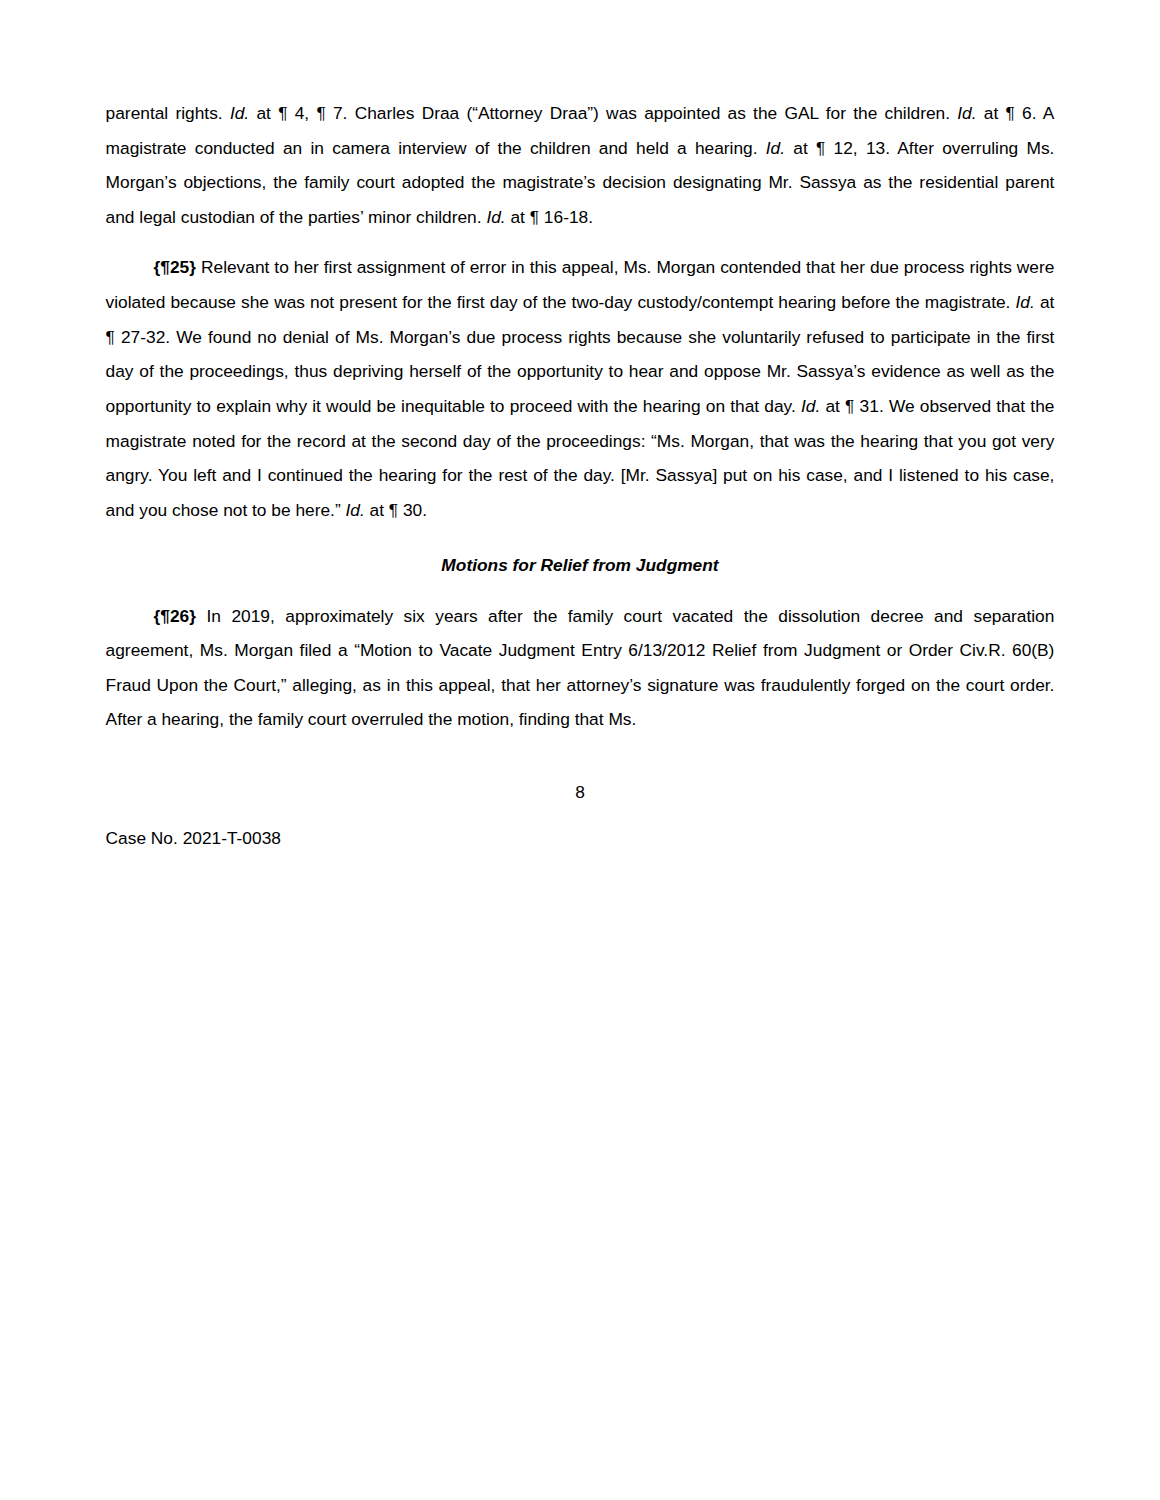parental rights. Id. at ¶ 4, ¶ 7. Charles Draa (“Attorney Draa”) was appointed as the GAL for the children. Id. at ¶ 6. A magistrate conducted an in camera interview of the children and held a hearing. Id. at ¶ 12, 13. After overruling Ms. Morgan’s objections, the family court adopted the magistrate’s decision designating Mr. Sassya as the residential parent and legal custodian of the parties’ minor children. Id. at ¶ 16-18.
{¶25} Relevant to her first assignment of error in this appeal, Ms. Morgan contended that her due process rights were violated because she was not present for the first day of the two-day custody/contempt hearing before the magistrate. Id. at ¶ 27-32. We found no denial of Ms. Morgan’s due process rights because she voluntarily refused to participate in the first day of the proceedings, thus depriving herself of the opportunity to hear and oppose Mr. Sassya’s evidence as well as the opportunity to explain why it would be inequitable to proceed with the hearing on that day. Id. at ¶ 31. We observed that the magistrate noted for the record at the second day of the proceedings: “Ms. Morgan, that was the hearing that you got very angry. You left and I continued the hearing for the rest of the day. [Mr. Sassya] put on his case, and I listened to his case, and you chose not to be here.” Id. at ¶ 30.
Motions for Relief from Judgment
{¶26} In 2019, approximately six years after the family court vacated the dissolution decree and separation agreement, Ms. Morgan filed a “Motion to Vacate Judgment Entry 6/13/2012 Relief from Judgment or Order Civ.R. 60(B) Fraud Upon the Court,” alleging, as in this appeal, that her attorney’s signature was fraudulently forged on the court order. After a hearing, the family court overruled the motion, finding that Ms.
8
Case No. 2021-T-0038